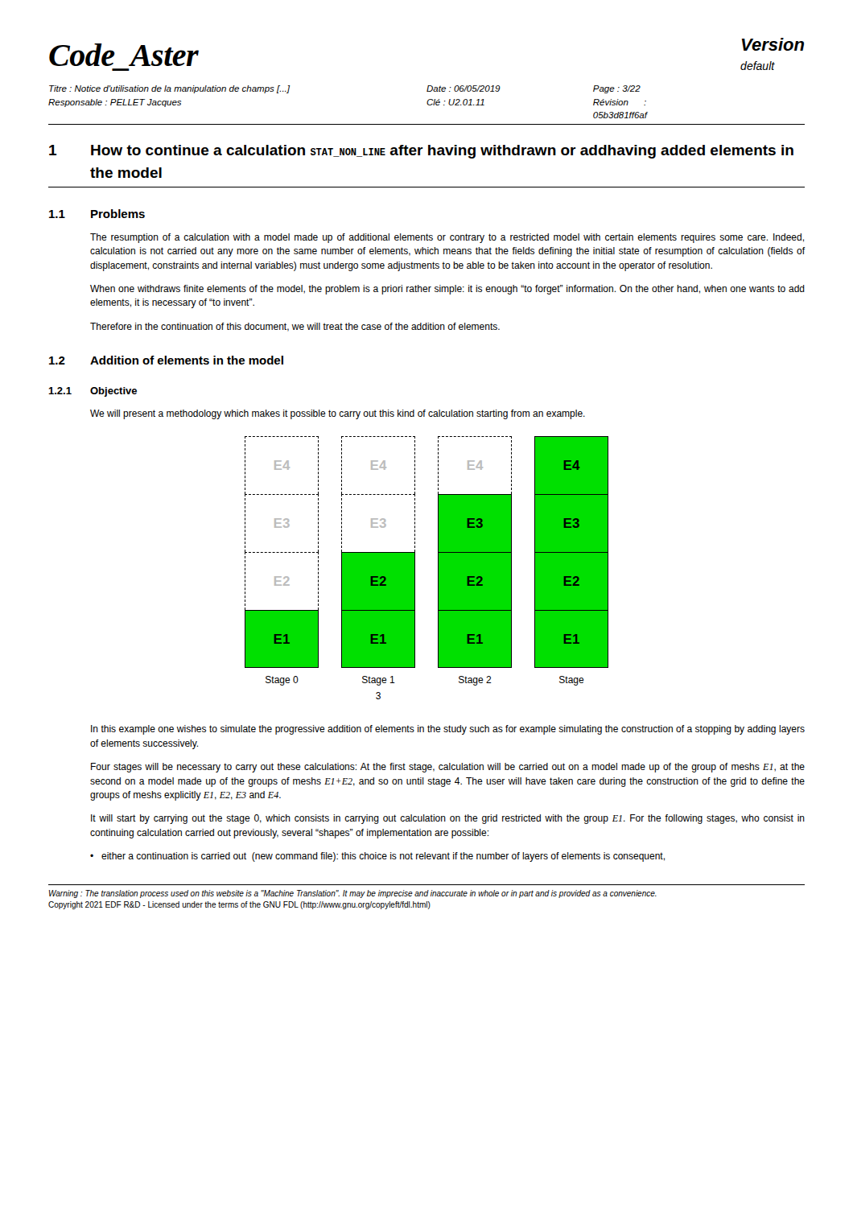Code_Aster
Version
default
| Titre : Notice d'utilisation de la manipulation de champs [...] | Date : 06/05/2019 | Page : 3/22 | |
| Responsable : PELLET Jacques | Clé : U2.01.11 | Révision : | |
| | | 05b3d81ff6af |
1 How to continue a calculation STAT_NON_LINE after having withdrawn or addhaving added elements in the model
1.1 Problems
The resumption of a calculation with a model made up of additional elements or contrary to a restricted model with certain elements requires some care. Indeed, calculation is not carried out any more on the same number of elements, which means that the fields defining the initial state of resumption of calculation (fields of displacement, constraints and internal variables) must undergo some adjustments to be able to be taken into account in the operator of resolution.
When one withdraws finite elements of the model, the problem is a priori rather simple: it is enough “to forget” information. On the other hand, when one wants to add elements, it is necessary of “to invent”.
Therefore in the continuation of this document, we will treat the case of the addition of elements.
1.2 Addition of elements in the model
1.2.1 Objective
We will present a methodology which makes it possible to carry out this kind of calculation starting from an example.
| E4 E3 E2 E1 | E4 E3 E2 E1 | E4 E3 E2 E1 | E4 E3 E2 E1 |
| Stage 0 | Stage 1 | Stage 2 | Stage |
| | 3 | | |
In this example one wishes to simulate the progressive addition of elements in the study such as for example simulating the construction of a stopping by adding layers of elements successively.
Four stages will be necessary to carry out these calculations: At the first stage, calculation will be carried out on a model made up of the group of meshs E1, at the second on a model made up of the groups of meshs E1+E2, and so on until stage 4. The user will have taken care during the construction of the grid to define the groups of meshs explicitly E1, E2, E3 and E4.
It will start by carrying out the stage 0, which consists in carrying out calculation on the grid restricted with the group E1. For the following stages, who consist in continuing calculation carried out previously, several “shapes” of implementation are possible:
either a continuation is carried out (new command file): this choice is not relevant if the number of layers of elements is consequent,
Warning : The translation process used on this website is a "Machine Translation". It may be imprecise and inaccurate in whole or in part and is provided as a convenience.
Copyright 2021 EDF R&D - Licensed under the terms of the GNU FDL (http://www.gnu.org/copyleft/fdl.html)